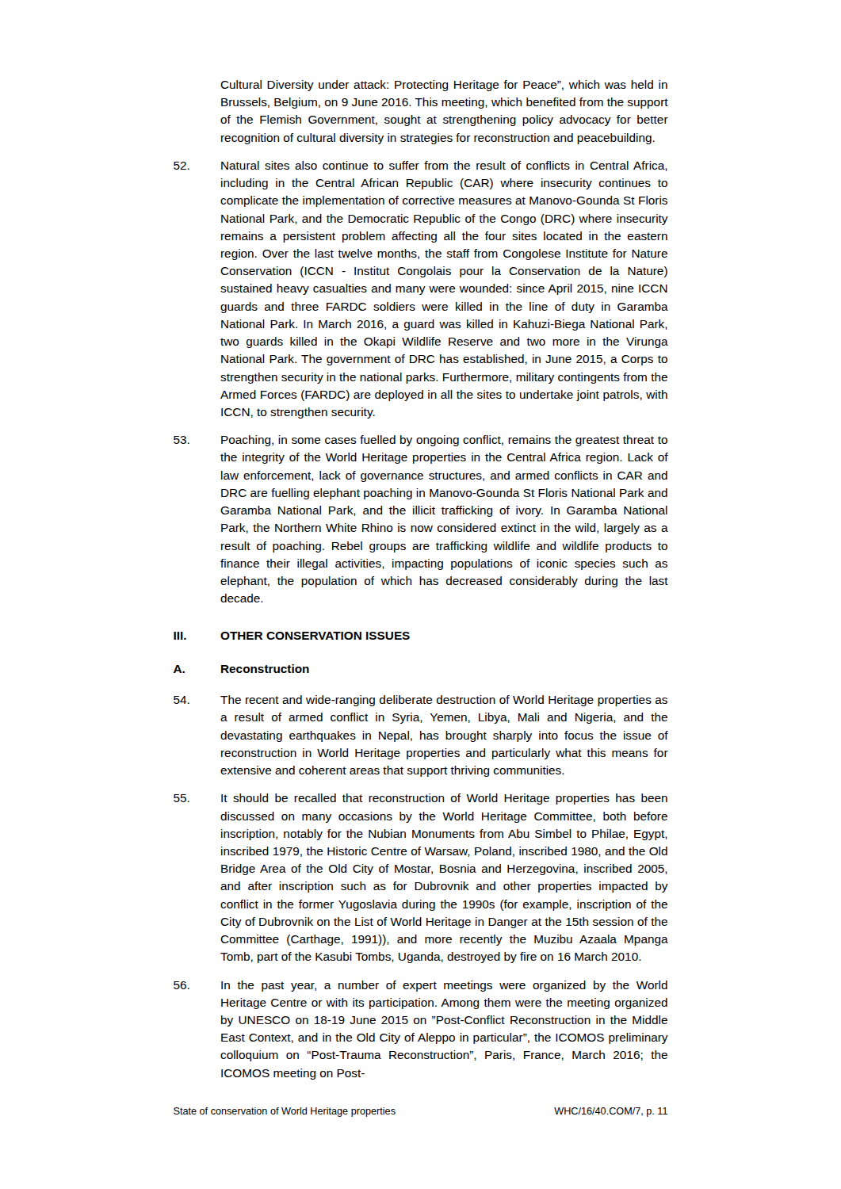Cultural Diversity under attack: Protecting Heritage for Peace”, which was held in Brussels, Belgium, on 9 June 2016. This meeting, which benefited from the support of the Flemish Government, sought at strengthening policy advocacy for better recognition of cultural diversity in strategies for reconstruction and peacebuilding.
52.
Natural sites also continue to suffer from the result of conflicts in Central Africa, including in the Central African Republic (CAR) where insecurity continues to complicate the implementation of corrective measures at Manovo-Gounda St Floris National Park, and the Democratic Republic of the Congo (DRC) where insecurity remains a persistent problem affecting all the four sites located in the eastern region. Over the last twelve months, the staff from Congolese Institute for Nature Conservation (ICCN - Institut Congolais pour la Conservation de la Nature) sustained heavy casualties and many were wounded: since April 2015, nine ICCN guards and three FARDC soldiers were killed in the line of duty in Garamba National Park. In March 2016, a guard was killed in Kahuzi-Biega National Park, two guards killed in the Okapi Wildlife Reserve and two more in the Virunga National Park. The government of DRC has established, in June 2015, a Corps to strengthen security in the national parks. Furthermore, military contingents from the Armed Forces (FARDC) are deployed in all the sites to undertake joint patrols, with ICCN, to strengthen security.
53.
Poaching, in some cases fuelled by ongoing conflict, remains the greatest threat to the integrity of the World Heritage properties in the Central Africa region. Lack of law enforcement, lack of governance structures, and armed conflicts in CAR and DRC are fuelling elephant poaching in Manovo-Gounda St Floris National Park and Garamba National Park, and the illicit trafficking of ivory. In Garamba National Park, the Northern White Rhino is now considered extinct in the wild, largely as a result of poaching. Rebel groups are trafficking wildlife and wildlife products to finance their illegal activities, impacting populations of iconic species such as elephant, the population of which has decreased considerably during the last decade.
III. OTHER CONSERVATION ISSUES
A. Reconstruction
54.
The recent and wide-ranging deliberate destruction of World Heritage properties as a result of armed conflict in Syria, Yemen, Libya, Mali and Nigeria, and the devastating earthquakes in Nepal, has brought sharply into focus the issue of reconstruction in World Heritage properties and particularly what this means for extensive and coherent areas that support thriving communities.
55.
It should be recalled that reconstruction of World Heritage properties has been discussed on many occasions by the World Heritage Committee, both before inscription, notably for the Nubian Monuments from Abu Simbel to Philae, Egypt, inscribed 1979, the Historic Centre of Warsaw, Poland, inscribed 1980, and the Old Bridge Area of the Old City of Mostar, Bosnia and Herzegovina, inscribed 2005, and after inscription such as for Dubrovnik and other properties impacted by conflict in the former Yugoslavia during the 1990s (for example, inscription of the City of Dubrovnik on the List of World Heritage in Danger at the 15th session of the Committee (Carthage, 1991)), and more recently the Muzibu Azaala Mpanga Tomb, part of the Kasubi Tombs, Uganda, destroyed by fire on 16 March 2010.
56.
In the past year, a number of expert meetings were organized by the World Heritage Centre or with its participation. Among them were the meeting organized by UNESCO on 18-19 June 2015 on ”Post-Conflict Reconstruction in the Middle East Context, and in the Old City of Aleppo in particular”, the ICOMOS preliminary colloquium on “Post-Trauma Reconstruction”, Paris, France, March 2016; the ICOMOS meeting on Post-
State of conservation of World Heritage properties
WHC/16/40.COM/7, p. 11